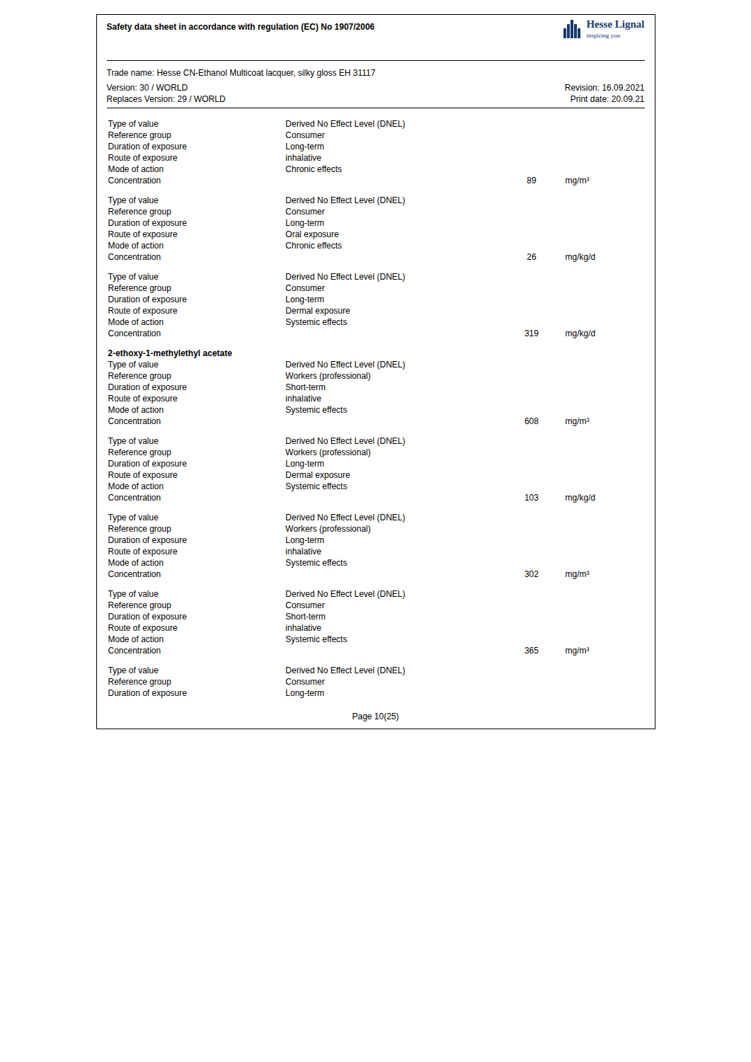Safety data sheet in accordance with regulation (EC) No 1907/2006
Hesse Lignal
inspiring you
Trade name: Hesse CN-Ethanol Multicoat lacquer, silky gloss EH 31117
| Version: 30 / WORLD | Revision: 16.09.2021 |
| Replaces Version: 29 / WORLD | Print date: 20.09.21 |
| Type of value | Derived No Effect Level (DNEL) | | |
| Reference group | Consumer | | |
| Duration of exposure | Long-term | | |
| Route of exposure | inhalative | | |
| Mode of action | Chronic effects | | |
| Concentration | | 89 | mg/m³ |
| Type of value | Derived No Effect Level (DNEL) | | |
| Reference group | Consumer | | |
| Duration of exposure | Long-term | | |
| Route of exposure | Oral exposure | | |
| Mode of action | Chronic effects | | |
| Concentration | | 26 | mg/kg/d |
| Type of value | Derived No Effect Level (DNEL) | | |
| Reference group | Consumer | | |
| Duration of exposure | Long-term | | |
| Route of exposure | Dermal exposure | | |
| Mode of action | Systemic effects | | |
| Concentration | | 319 | mg/kg/d |
| 2-ethoxy-1-methylethyl acetate |
| Type of value | Derived No Effect Level (DNEL) | | |
| Reference group | Workers (professional) | | |
| Duration of exposure | Short-term | | |
| Route of exposure | inhalative | | |
| Mode of action | Systemic effects | | |
| Concentration | | 608 | mg/m³ |
| Type of value | Derived No Effect Level (DNEL) | | |
| Reference group | Workers (professional) | | |
| Duration of exposure | Long-term | | |
| Route of exposure | Dermal exposure | | |
| Mode of action | Systemic effects | | |
| Concentration | | 103 | mg/kg/d |
| Type of value | Derived No Effect Level (DNEL) | | |
| Reference group | Workers (professional) | | |
| Duration of exposure | Long-term | | |
| Route of exposure | inhalative | | |
| Mode of action | Systemic effects | | |
| Concentration | | 302 | mg/m³ |
| Type of value | Derived No Effect Level (DNEL) | | |
| Reference group | Consumer | | |
| Duration of exposure | Short-term | | |
| Route of exposure | inhalative | | |
| Mode of action | Systemic effects | | |
| Concentration | | 365 | mg/m³ |
| Type of value | Derived No Effect Level (DNEL) | | |
| Reference group | Consumer | | |
| Duration of exposure | Long-term | | |
Page 10(25)